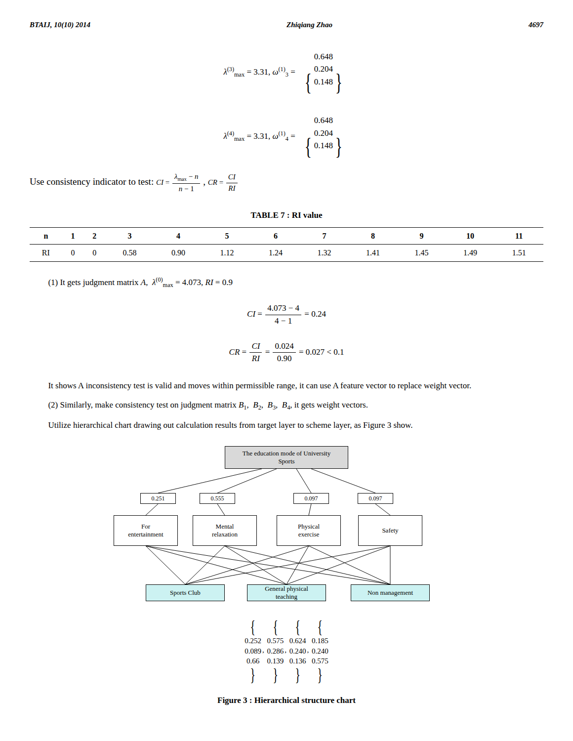BTAIJ, 10(10) 2014
Zhiqiang Zhao
4697
λ(3) max = 3.31, ω(1) 3 = {
0.648
0.204
0.148
}
λ(4) max = 3.31, ω(1) 4 = {
0.648
0.204
0.148
}
Use consistency indicator to test: CI = λmax − n n − 1 , CR = CI RI
TABLE 7 : RI value
| n | 1 | 2 | 3 | 4 | 5 | 6 | 7 | 8 | 9 | 10 | 11 |
| --- | --- | --- | --- | --- | --- | --- | --- | --- | --- | --- | --- |
| RI | 0 | 0 | 0.58 | 0.90 | 1.12 | 1.24 | 1.32 | 1.41 | 1.45 | 1.49 | 1.51 |
(1) It gets judgment matrix A, λ(0) max = 4.073, RI = 0.9
CI = 4.073 − 4 4 − 1 = 0.24
CR = CI RI = 0.024 0.90 = 0.027 < 0.1
It shows A inconsistency test is valid and moves within permissible range, it can use A feature vector to replace weight vector.
(2) Similarly, make consistency test on judgment matrix B 1, B 2, B 3, B 4, it gets weight vectors.
Utilize hierarchical chart drawing out calculation results from target layer to scheme layer, as Figure 3 show.
The education mode of University
Sports
0.251
0.555
0.097
0.097
For
entertainment
Mental
relaxation
Physical
exercise
Safety
Sports Club
General physical
teaching
Non management
{
0.252
0.089
0.66
} , {
0.575
0.286
0.139
} , {
0.624
0.240
0.136
} , {
0.185
0.240
0.575
}
Figure 3 : Hierarchical structure chart